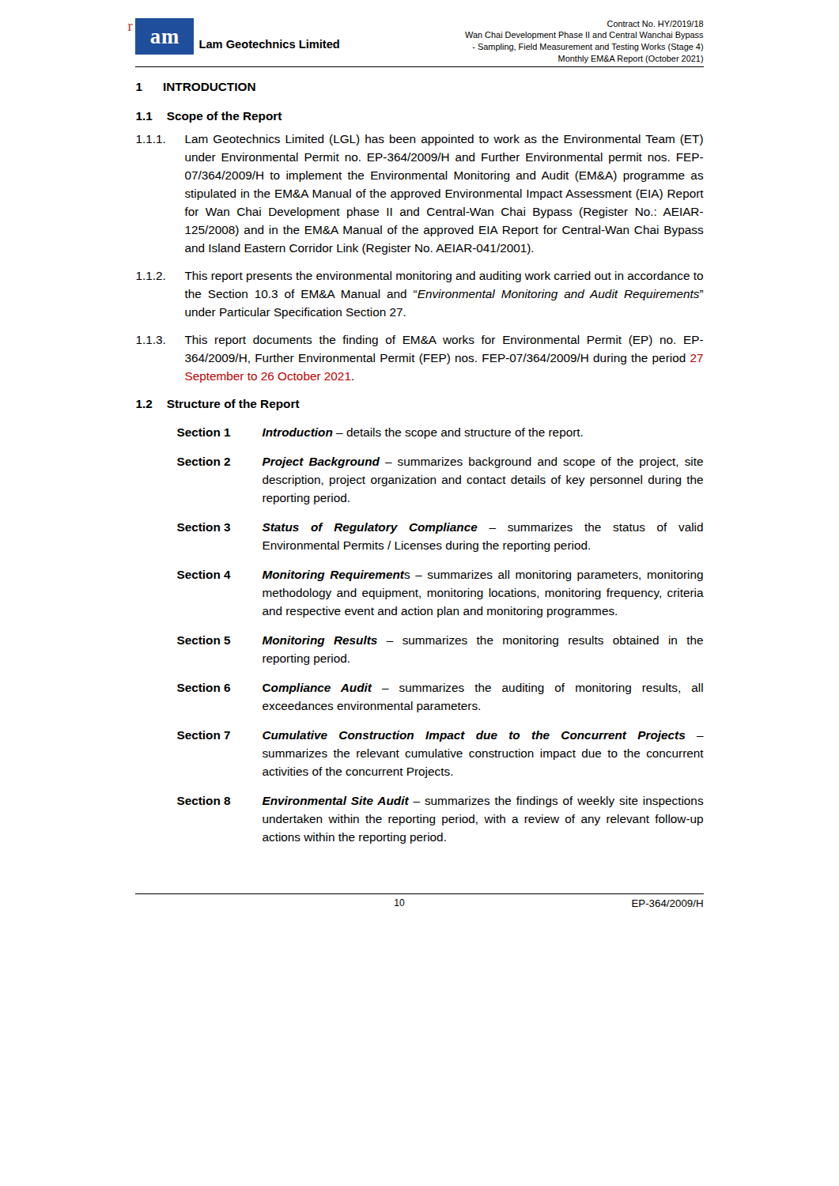am
Lam Geotechnics Limited
Contract No. HY/2019/18
Wan Chai Development Phase II and Central Wanchai Bypass
- Sampling, Field Measurement and Testing Works (Stage 4)
Monthly EM&A Report (October 2021)
1 INTRODUCTION
1.1 Scope of the Report
1.1.1.
Lam Geotechnics Limited (LGL) has been appointed to work as the Environmental Team (ET) under Environmental Permit no. EP-364/2009/H and Further Environmental permit nos. FEP-07/364/2009/H to implement the Environmental Monitoring and Audit (EM&A) programme as stipulated in the EM&A Manual of the approved Environmental Impact Assessment (EIA) Report for Wan Chai Development phase II and Central-Wan Chai Bypass (Register No.: AEIAR-125/2008) and in the EM&A Manual of the approved EIA Report for Central-Wan Chai Bypass and Island Eastern Corridor Link (Register No. AEIAR-041/2001).
1.1.2.
This report presents the environmental monitoring and auditing work carried out in accordance to the Section 10.3 of EM&A Manual and “Environmental Monitoring and Audit Requirements” under Particular Specification Section 27.
1.1.3.
This report documents the finding of EM&A works for Environmental Permit (EP) no. EP-364/2009/H, Further Environmental Permit (FEP) nos. FEP-07/364/2009/H during the period 27 September to 26 October 2021.
1.2 Structure of the Report
Section 1
Introduction – details the scope and structure of the report.
Section 2
Project Background – summarizes background and scope of the project, site description, project organization and contact details of key personnel during the reporting period.
Section 3
Status of Regulatory Compliance – summarizes the status of valid Environmental Permits / Licenses during the reporting period.
Section 4
Monitoring Requirements – summarizes all monitoring parameters, monitoring methodology and equipment, monitoring locations, monitoring frequency, criteria and respective event and action plan and monitoring programmes.
Section 5
Monitoring Results – summarizes the monitoring results obtained in the reporting period.
Section 6
Compliance Audit – summarizes the auditing of monitoring results, all exceedances environmental parameters.
Section 7
Cumulative Construction Impact due to the Concurrent Projects – summarizes the relevant cumulative construction impact due to the concurrent activities of the concurrent Projects.
Section 8
Environmental Site Audit – summarizes the findings of weekly site inspections undertaken within the reporting period, with a review of any relevant follow-up actions within the reporting period.
10
EP-364/2009/H